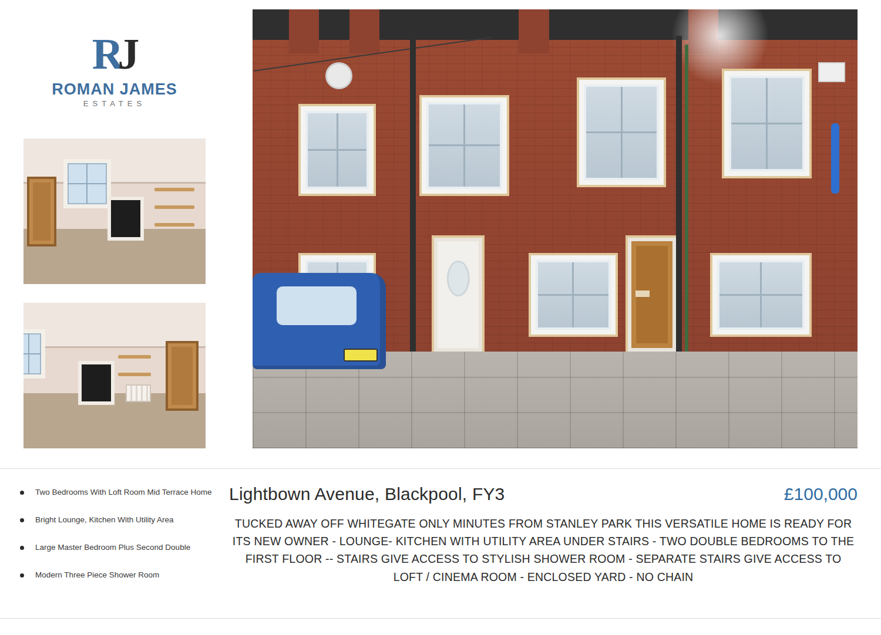RJ
ROMAN JAMES
Estates
Two Bedrooms With Loft Room Mid Terrace Home
Bright Lounge, Kitchen With Utility Area
Large Master Bedroom Plus Second Double
Modern Three Piece Shower Room
Lightbown Avenue, Blackpool, FY3
£100,000
Tucked away off Whitegate only minutes from Stanley Park this versatile home is ready for its new owner - Lounge- Kitchen with utility area under stairs - Two double bedrooms to the first floor -- stairs give access to stylish shower room - separate stairs give access to loft / cinema room - enclosed yard - no chain